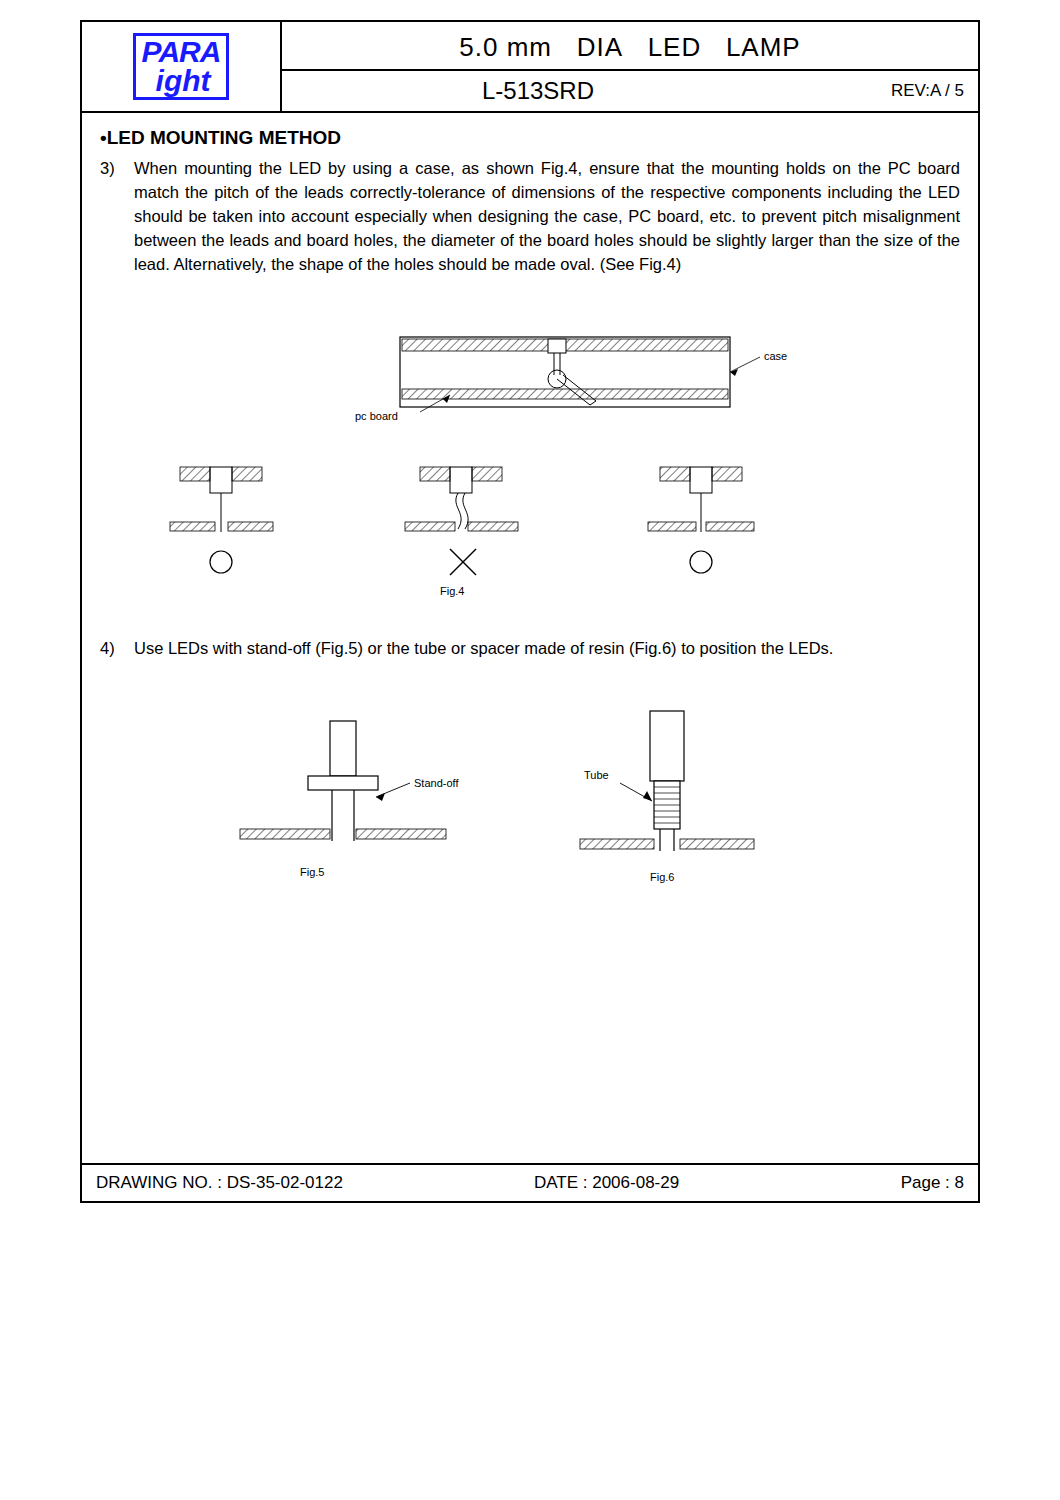PARA ight
5.0 mm DIA LED LAMP
L-513SRD
REV:A / 5
•LED MOUNTING METHOD
3)
When mounting the LED by using a case, as shown Fig.4, ensure that the mounting holds on the PC board match the pitch of the leads correctly-tolerance of dimensions of the respective components including the LED should be taken into account especially when designing the case, PC board, etc. to prevent pitch misalignment between the leads and board holes, the diameter of the board holes should be slightly larger than the size of the lead. Alternatively, the shape of the holes should be made oval. (See Fig.4)
case pc board Fig.4
4)
Use LEDs with stand-off (Fig.5) or the tube or spacer made of resin (Fig.6) to position the LEDs.
Stand-off Fig.5 Tube Fig.6
DRAWING NO. : DS-35-02-0122
DATE : 2006-08-29
Page : 8